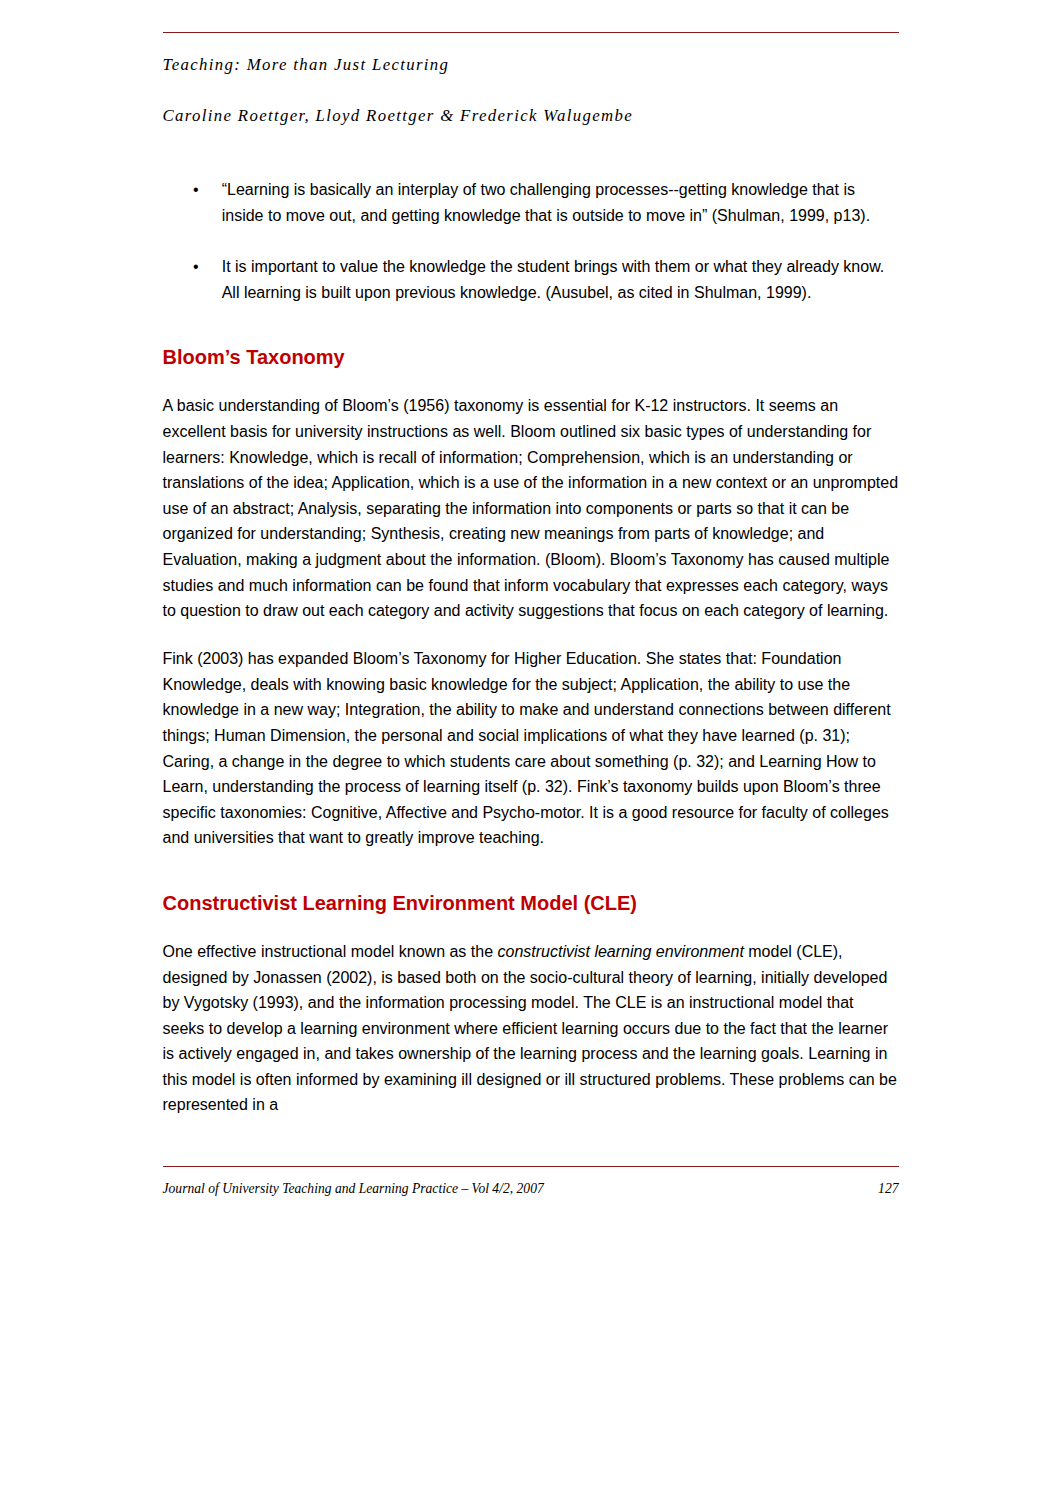Teaching: More than Just Lecturing
Caroline Roettger, Lloyd Roettger & Frederick Walugembe
“Learning is basically an interplay of two challenging processes--getting knowledge that is inside to move out, and getting knowledge that is outside to move in” (Shulman, 1999, p13).
It is important to value the knowledge the student brings with them or what they already know. All learning is built upon previous knowledge. (Ausubel, as cited in Shulman, 1999).
Bloom’s Taxonomy
A basic understanding of Bloom’s (1956) taxonomy is essential for K-12 instructors. It seems an excellent basis for university instructions as well. Bloom outlined six basic types of understanding for learners: Knowledge, which is recall of information; Comprehension, which is an understanding or translations of the idea; Application, which is a use of the information in a new context or an unprompted use of an abstract; Analysis, separating the information into components or parts so that it can be organized for understanding; Synthesis, creating new meanings from parts of knowledge; and Evaluation, making a judgment about the information. (Bloom). Bloom’s Taxonomy has caused multiple studies and much information can be found that inform vocabulary that expresses each category, ways to question to draw out each category and activity suggestions that focus on each category of learning.
Fink (2003) has expanded Bloom’s Taxonomy for Higher Education. She states that: Foundation Knowledge, deals with knowing basic knowledge for the subject; Application, the ability to use the knowledge in a new way; Integration, the ability to make and understand connections between different things; Human Dimension, the personal and social implications of what they have learned (p. 31); Caring, a change in the degree to which students care about something (p. 32); and Learning How to Learn, understanding the process of learning itself (p. 32). Fink’s taxonomy builds upon Bloom’s three specific taxonomies: Cognitive, Affective and Psycho-motor. It is a good resource for faculty of colleges and universities that want to greatly improve teaching.
Constructivist Learning Environment Model (CLE)
One effective instructional model known as the constructivist learning environment model (CLE), designed by Jonassen (2002), is based both on the socio-cultural theory of learning, initially developed by Vygotsky (1993), and the information processing model. The CLE is an instructional model that seeks to develop a learning environment where efficient learning occurs due to the fact that the learner is actively engaged in, and takes ownership of the learning process and the learning goals. Learning in this model is often informed by examining ill designed or ill structured problems. These problems can be represented in a
Journal of University Teaching and Learning Practice – Vol 4/2, 2007 127